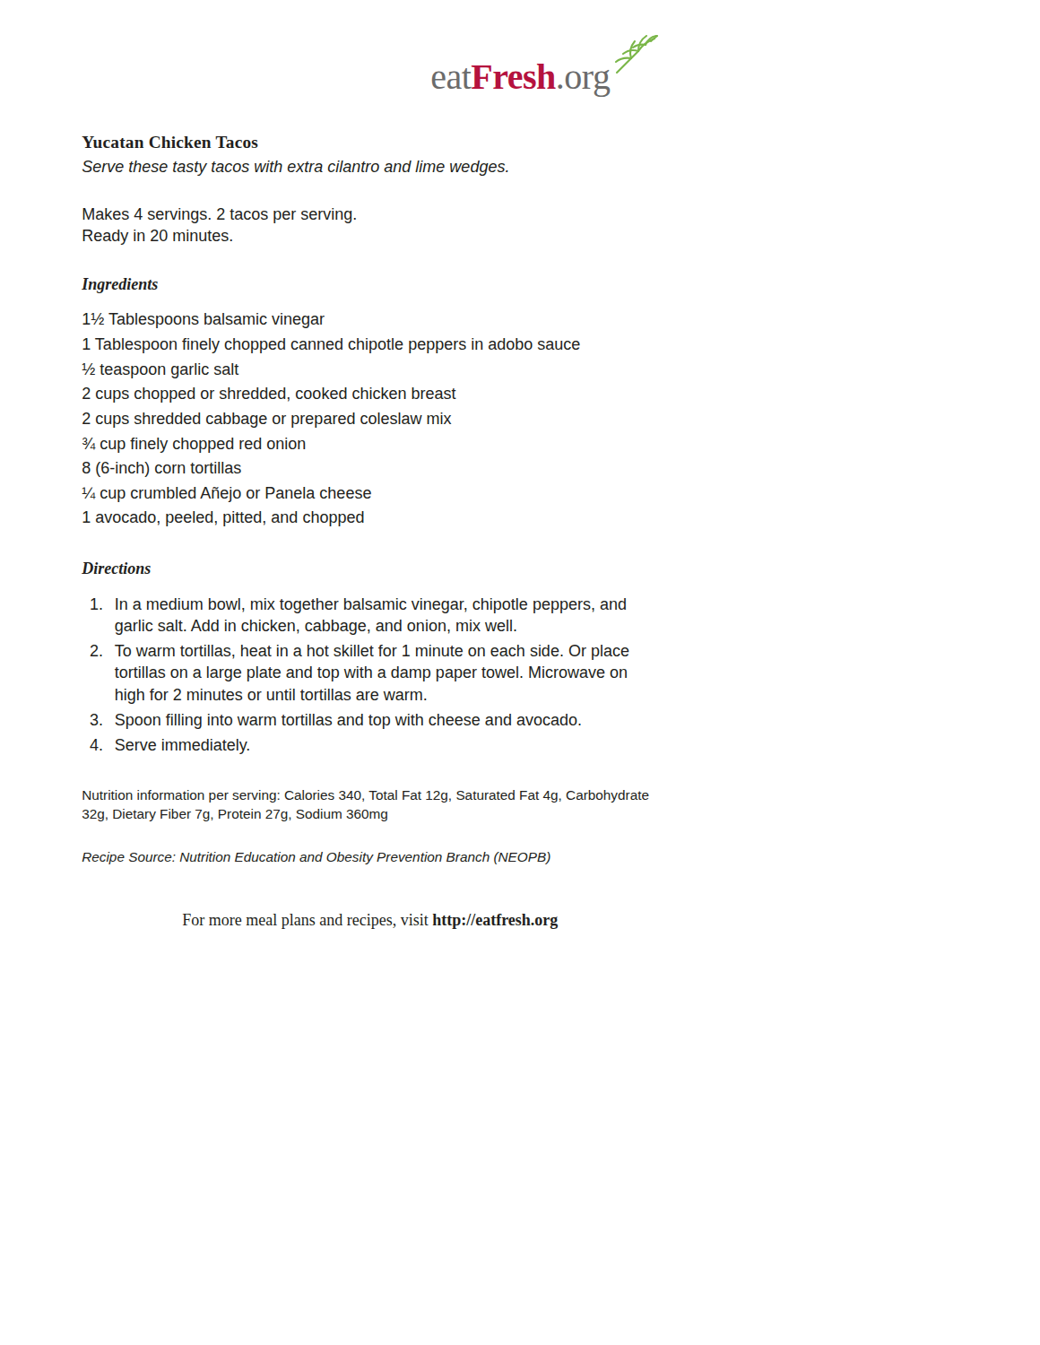eat Fresh.org
Yucatan Chicken Tacos
Serve these tasty tacos with extra cilantro and lime wedges.
Makes 4 servings. 2 tacos per serving.
Ready in 20 minutes.
Ingredients
1½ Tablespoons balsamic vinegar
1 Tablespoon finely chopped canned chipotle peppers in adobo sauce
½ teaspoon garlic salt
2 cups chopped or shredded, cooked chicken breast
2 cups shredded cabbage or prepared coleslaw mix
¾ cup finely chopped red onion
8 (6-inch) corn tortillas
¼ cup crumbled Añejo or Panela cheese
1 avocado, peeled, pitted, and chopped
Directions
In a medium bowl, mix together balsamic vinegar, chipotle peppers, and garlic salt. Add in chicken, cabbage, and onion, mix well.
To warm tortillas, heat in a hot skillet for 1 minute on each side. Or place tortillas on a large plate and top with a damp paper towel. Microwave on high for 2 minutes or until tortillas are warm.
Spoon filling into warm tortillas and top with cheese and avocado.
Serve immediately.
Nutrition information per serving: Calories 340, Total Fat 12g, Saturated Fat 4g, Carbohydrate 32g, Dietary Fiber 7g, Protein 27g, Sodium 360mg
Recipe Source: Nutrition Education and Obesity Prevention Branch (NEOPB)
For more meal plans and recipes, visit http://eatfresh.org